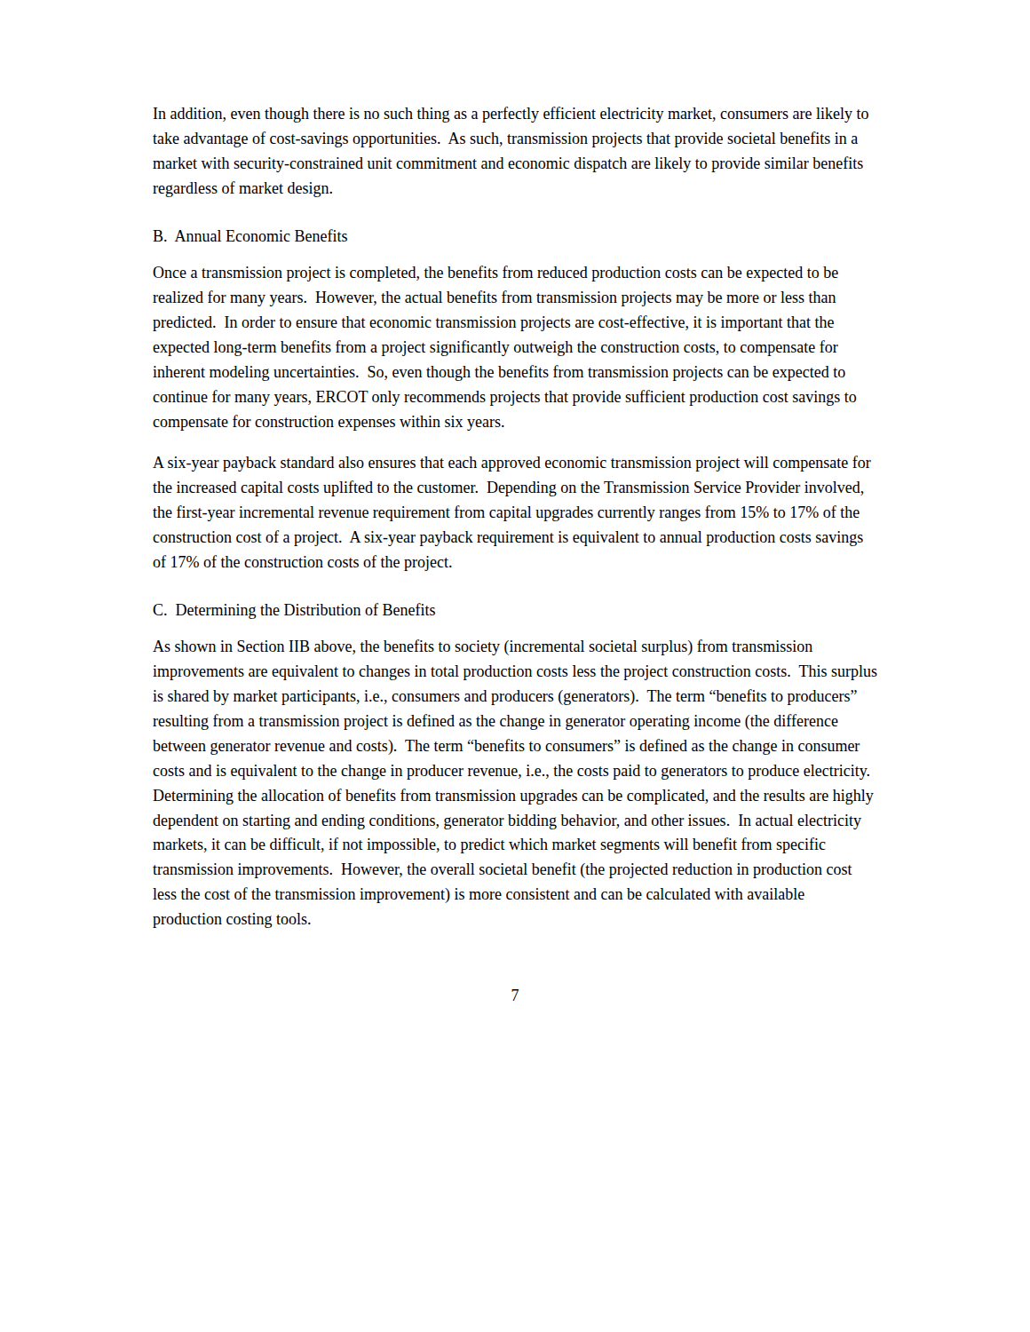In addition, even though there is no such thing as a perfectly efficient electricity market, consumers are likely to take advantage of cost-savings opportunities. As such, transmission projects that provide societal benefits in a market with security-constrained unit commitment and economic dispatch are likely to provide similar benefits regardless of market design.
B. Annual Economic Benefits
Once a transmission project is completed, the benefits from reduced production costs can be expected to be realized for many years. However, the actual benefits from transmission projects may be more or less than predicted. In order to ensure that economic transmission projects are cost-effective, it is important that the expected long-term benefits from a project significantly outweigh the construction costs, to compensate for inherent modeling uncertainties. So, even though the benefits from transmission projects can be expected to continue for many years, ERCOT only recommends projects that provide sufficient production cost savings to compensate for construction expenses within six years.
A six-year payback standard also ensures that each approved economic transmission project will compensate for the increased capital costs uplifted to the customer. Depending on the Transmission Service Provider involved, the first-year incremental revenue requirement from capital upgrades currently ranges from 15% to 17% of the construction cost of a project. A six-year payback requirement is equivalent to annual production costs savings of 17% of the construction costs of the project.
C. Determining the Distribution of Benefits
As shown in Section IIB above, the benefits to society (incremental societal surplus) from transmission improvements are equivalent to changes in total production costs less the project construction costs. This surplus is shared by market participants, i.e., consumers and producers (generators). The term “benefits to producers” resulting from a transmission project is defined as the change in generator operating income (the difference between generator revenue and costs). The term “benefits to consumers” is defined as the change in consumer costs and is equivalent to the change in producer revenue, i.e., the costs paid to generators to produce electricity. Determining the allocation of benefits from transmission upgrades can be complicated, and the results are highly dependent on starting and ending conditions, generator bidding behavior, and other issues. In actual electricity markets, it can be difficult, if not impossible, to predict which market segments will benefit from specific transmission improvements. However, the overall societal benefit (the projected reduction in production cost less the cost of the transmission improvement) is more consistent and can be calculated with available production costing tools.
7